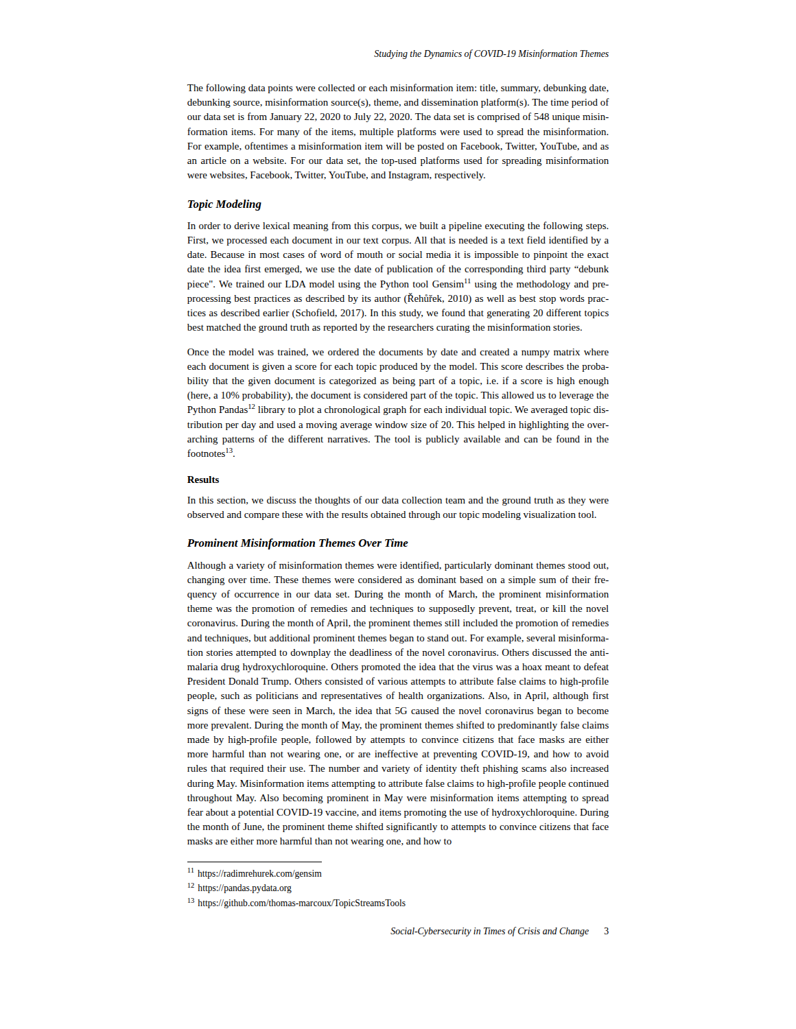Studying the Dynamics of COVID-19 Misinformation Themes
The following data points were collected or each misinformation item: title, summary, debunking date, debunking source, misinformation source(s), theme, and dissemination platform(s). The time period of our data set is from January 22, 2020 to July 22, 2020. The data set is comprised of 548 unique misinformation items. For many of the items, multiple platforms were used to spread the misinformation. For example, oftentimes a misinformation item will be posted on Facebook, Twitter, YouTube, and as an article on a website. For our data set, the top-used platforms used for spreading misinformation were websites, Facebook, Twitter, YouTube, and Instagram, respectively.
Topic Modeling
In order to derive lexical meaning from this corpus, we built a pipeline executing the following steps. First, we processed each document in our text corpus. All that is needed is a text field identified by a date. Because in most cases of word of mouth or social media it is impossible to pinpoint the exact date the idea first emerged, we use the date of publication of the corresponding third party “debunk piece". We trained our LDA model using the Python tool Gensim11 using the methodology and pre-processing best practices as described by its author (Řehůřek, 2010) as well as best stop words practices as described earlier (Schofield, 2017). In this study, we found that generating 20 different topics best matched the ground truth as reported by the researchers curating the misinformation stories.
Once the model was trained, we ordered the documents by date and created a numpy matrix where each document is given a score for each topic produced by the model. This score describes the probability that the given document is categorized as being part of a topic, i.e. if a score is high enough (here, a 10% probability), the document is considered part of the topic. This allowed us to leverage the Python Pandas12 library to plot a chronological graph for each individual topic. We averaged topic distribution per day and used a moving average window size of 20. This helped in highlighting the overarching patterns of the different narratives. The tool is publicly available and can be found in the footnotes13.
Results
In this section, we discuss the thoughts of our data collection team and the ground truth as they were observed and compare these with the results obtained through our topic modeling visualization tool.
Prominent Misinformation Themes Over Time
Although a variety of misinformation themes were identified, particularly dominant themes stood out, changing over time. These themes were considered as dominant based on a simple sum of their frequency of occurrence in our data set. During the month of March, the prominent misinformation theme was the promotion of remedies and techniques to supposedly prevent, treat, or kill the novel coronavirus. During the month of April, the prominent themes still included the promotion of remedies and techniques, but additional prominent themes began to stand out. For example, several misinformation stories attempted to downplay the deadliness of the novel coronavirus. Others discussed the anti-malaria drug hydroxychloroquine. Others promoted the idea that the virus was a hoax meant to defeat President Donald Trump. Others consisted of various attempts to attribute false claims to high-profile people, such as politicians and representatives of health organizations. Also, in April, although first signs of these were seen in March, the idea that 5G caused the novel coronavirus began to become more prevalent. During the month of May, the prominent themes shifted to predominantly false claims made by high-profile people, followed by attempts to convince citizens that face masks are either more harmful than not wearing one, or are ineffective at preventing COVID-19, and how to avoid rules that required their use. The number and variety of identity theft phishing scams also increased during May. Misinformation items attempting to attribute false claims to high-profile people continued throughout May. Also becoming prominent in May were misinformation items attempting to spread fear about a potential COVID-19 vaccine, and items promoting the use of hydroxychloroquine. During the month of June, the prominent theme shifted significantly to attempts to convince citizens that face masks are either more harmful than not wearing one, and how to
11 https://radimrehurek.com/gensim
12 https://pandas.pydata.org
13 https://github.com/thomas-marcoux/TopicStreamsTools
Social-Cybersecurity in Times of Crisis and Change 3